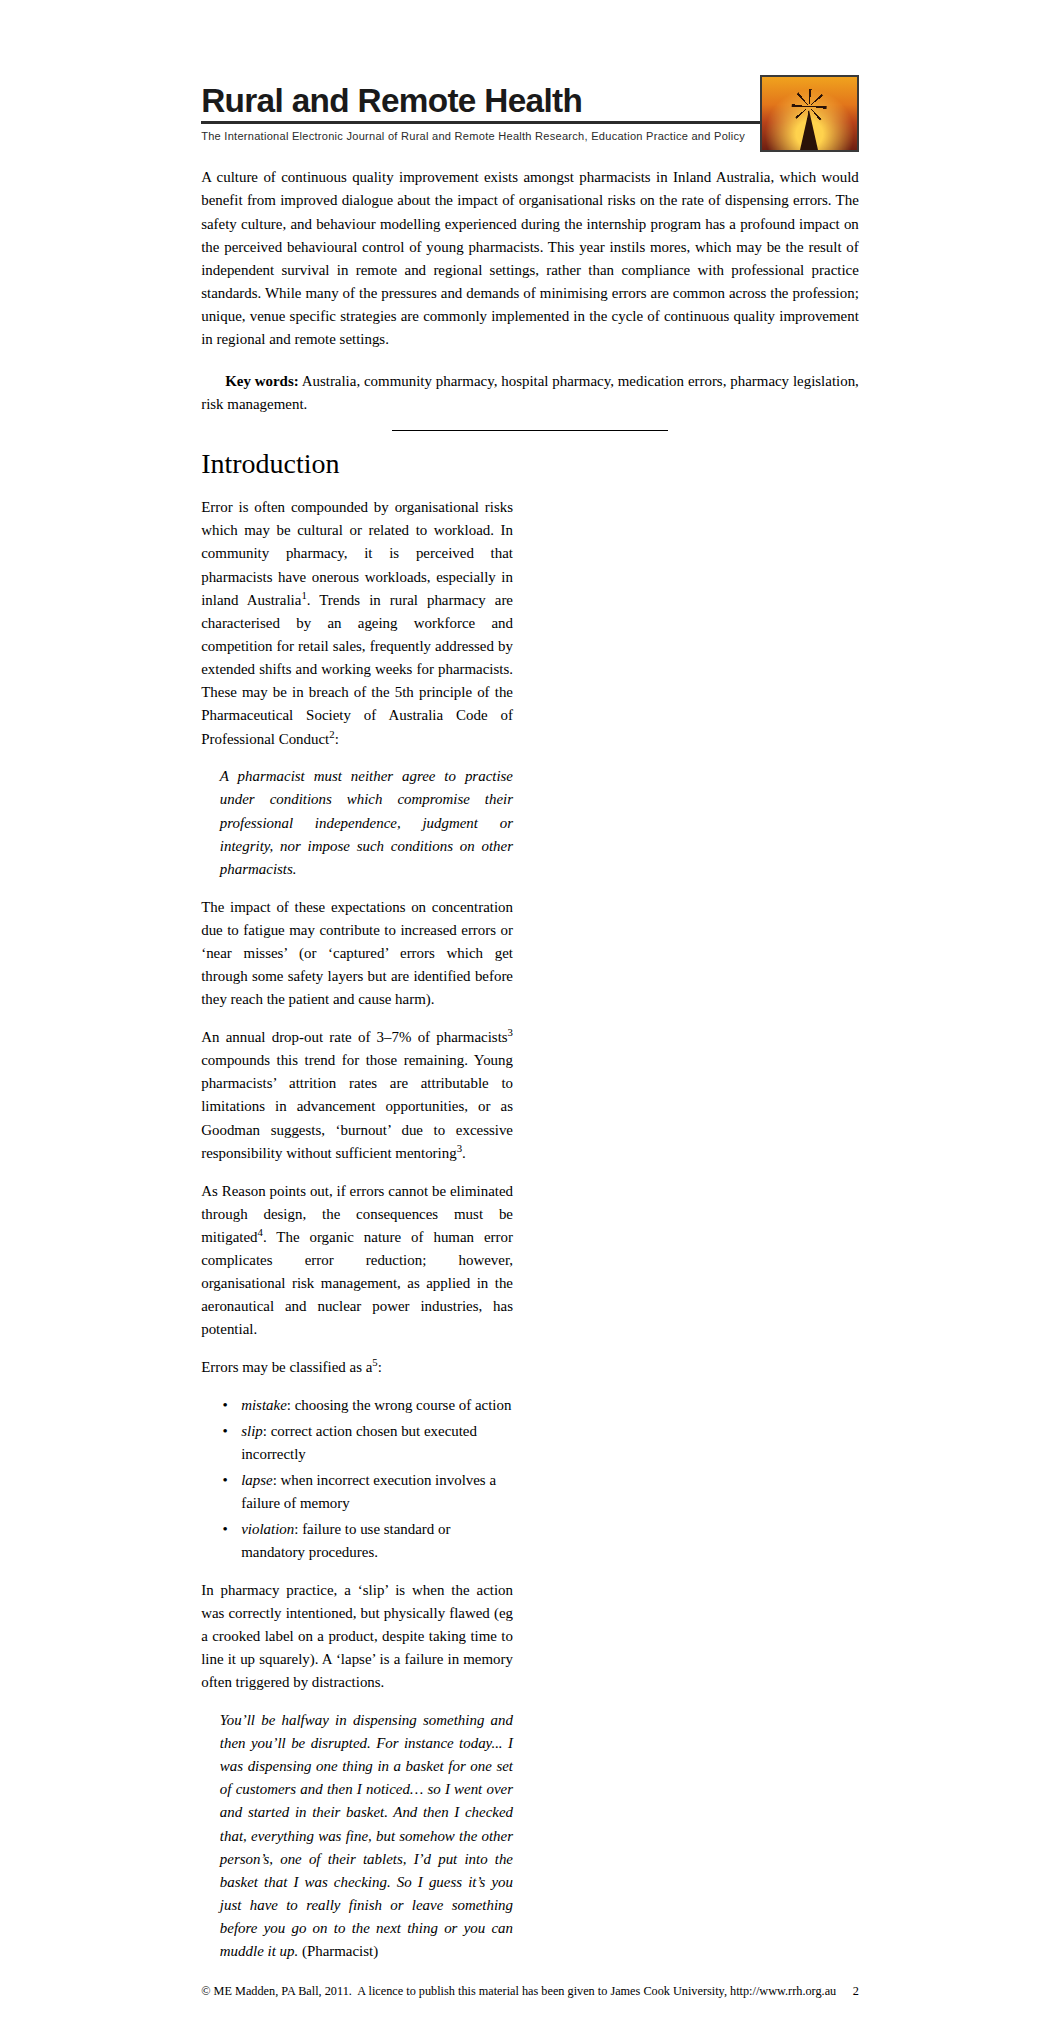Rural and Remote Health
The International Electronic Journal of Rural and Remote Health Research, Education Practice and Policy
A culture of continuous quality improvement exists amongst pharmacists in Inland Australia, which would benefit from improved dialogue about the impact of organisational risks on the rate of dispensing errors. The safety culture, and behaviour modelling experienced during the internship program has a profound impact on the perceived behavioural control of young pharmacists. This year instils mores, which may be the result of independent survival in remote and regional settings, rather than compliance with professional practice standards. While many of the pressures and demands of minimising errors are common across the profession; unique, venue specific strategies are commonly implemented in the cycle of continuous quality improvement in regional and remote settings.
Key words: Australia, community pharmacy, hospital pharmacy, medication errors, pharmacy legislation, risk management.
Introduction
Error is often compounded by organisational risks which may be cultural or related to workload. In community pharmacy, it is perceived that pharmacists have onerous workloads, especially in inland Australia1. Trends in rural pharmacy are characterised by an ageing workforce and competition for retail sales, frequently addressed by extended shifts and working weeks for pharmacists. These may be in breach of the 5th principle of the Pharmaceutical Society of Australia Code of Professional Conduct2:
A pharmacist must neither agree to practise under conditions which compromise their professional independence, judgment or integrity, nor impose such conditions on other pharmacists.
The impact of these expectations on concentration due to fatigue may contribute to increased errors or ‘near misses’ (or ‘captured’ errors which get through some safety layers but are identified before they reach the patient and cause harm).
An annual drop-out rate of 3–7% of pharmacists3 compounds this trend for those remaining. Young pharmacists’ attrition rates are attributable to limitations in advancement opportunities, or as Goodman suggests, ‘burnout’ due to excessive responsibility without sufficient mentoring3.
As Reason points out, if errors cannot be eliminated through design, the consequences must be mitigated4. The organic nature of human error complicates error reduction; however, organisational risk management, as applied in the aeronautical and nuclear power industries, has potential.
Errors may be classified as a5:
mistake: choosing the wrong course of action
slip: correct action chosen but executed incorrectly
lapse: when incorrect execution involves a failure of memory
violation: failure to use standard or mandatory procedures.
In pharmacy practice, a ‘slip’ is when the action was correctly intentioned, but physically flawed (eg a crooked label on a product, despite taking time to line it up squarely). A ‘lapse’ is a failure in memory often triggered by distractions.
You’ll be halfway in dispensing something and then you’ll be disrupted. For instance today... I was dispensing one thing in a basket for one set of customers and then I noticed… so I went over and started in their basket. And then I checked that, everything was fine, but somehow the other person’s, one of their tablets, I’d put into the basket that I was checking. So I guess it’s you just have to really finish or leave something before you go on to the next thing or you can muddle it up. (Pharmacist)
© ME Madden, PA Ball, 2011. A licence to publish this material has been given to James Cook University, http://www.rrh.org.au 2